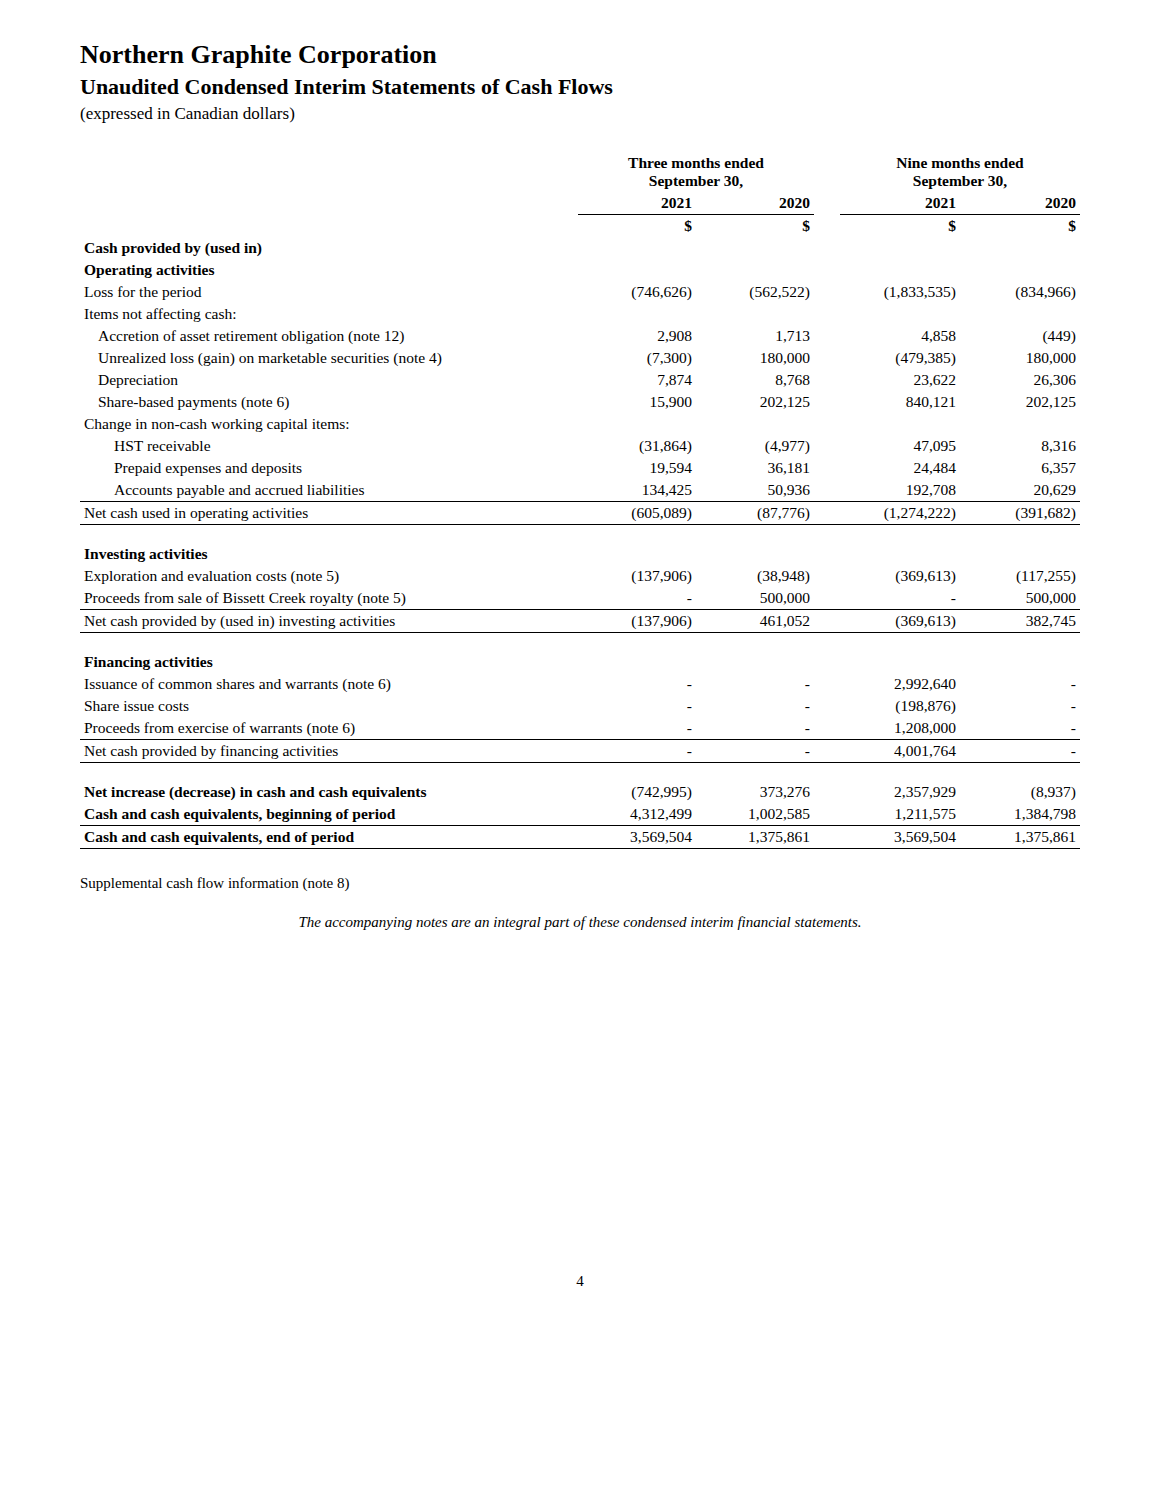Northern Graphite Corporation
Unaudited Condensed Interim Statements of Cash Flows
(expressed in Canadian dollars)
| | Three months ended September 30, | | Nine months ended September 30, |
| | 2021 | 2020 | | 2021 | 2020 |
| | $ | $ | | $ | $ |
| Cash provided by (used in) | | | | | |
| Operating activities | | | | | |
| Loss for the period | (746,626) | (562,522) | | (1,833,535) | (834,966) |
| Items not affecting cash: | | | | | |
| Accretion of asset retirement obligation (note 12) | 2,908 | 1,713 | | 4,858 | (449) |
| Unrealized loss (gain) on marketable securities (note 4) | (7,300) | 180,000 | | (479,385) | 180,000 |
| Depreciation | 7,874 | 8,768 | | 23,622 | 26,306 |
| Share-based payments (note 6) | 15,900 | 202,125 | | 840,121 | 202,125 |
| Change in non-cash working capital items: | | | | | |
| HST receivable | (31,864) | (4,977) | | 47,095 | 8,316 |
| Prepaid expenses and deposits | 19,594 | 36,181 | | 24,484 | 6,357 |
| Accounts payable and accrued liabilities | 134,425 | 50,936 | | 192,708 | 20,629 |
| Net cash used in operating activities | (605,089) | (87,776) | | (1,274,222) | (391,682) |
| Investing activities | | | | | |
| Exploration and evaluation costs (note 5) | (137,906) | (38,948) | | (369,613) | (117,255) |
| Proceeds from sale of Bissett Creek royalty (note 5) | - | 500,000 | | - | 500,000 |
| Net cash provided by (used in) investing activities | (137,906) | 461,052 | | (369,613) | 382,745 |
| Financing activities | | | | | |
| Issuance of common shares and warrants (note 6) | - | - | | 2,992,640 | - |
| Share issue costs | - | - | | (198,876) | - |
| Proceeds from exercise of warrants (note 6) | - | - | | 1,208,000 | - |
| Net cash provided by financing activities | - | - | | 4,001,764 | - |
| Net increase (decrease) in cash and cash equivalents | (742,995) | 373,276 | | 2,357,929 | (8,937) |
| Cash and cash equivalents, beginning of period | 4,312,499 | 1,002,585 | | 1,211,575 | 1,384,798 |
| Cash and cash equivalents, end of period | 3,569,504 | 1,375,861 | | 3,569,504 | 1,375,861 |
Supplemental cash flow information (note 8)
The accompanying notes are an integral part of these condensed interim financial statements.
4